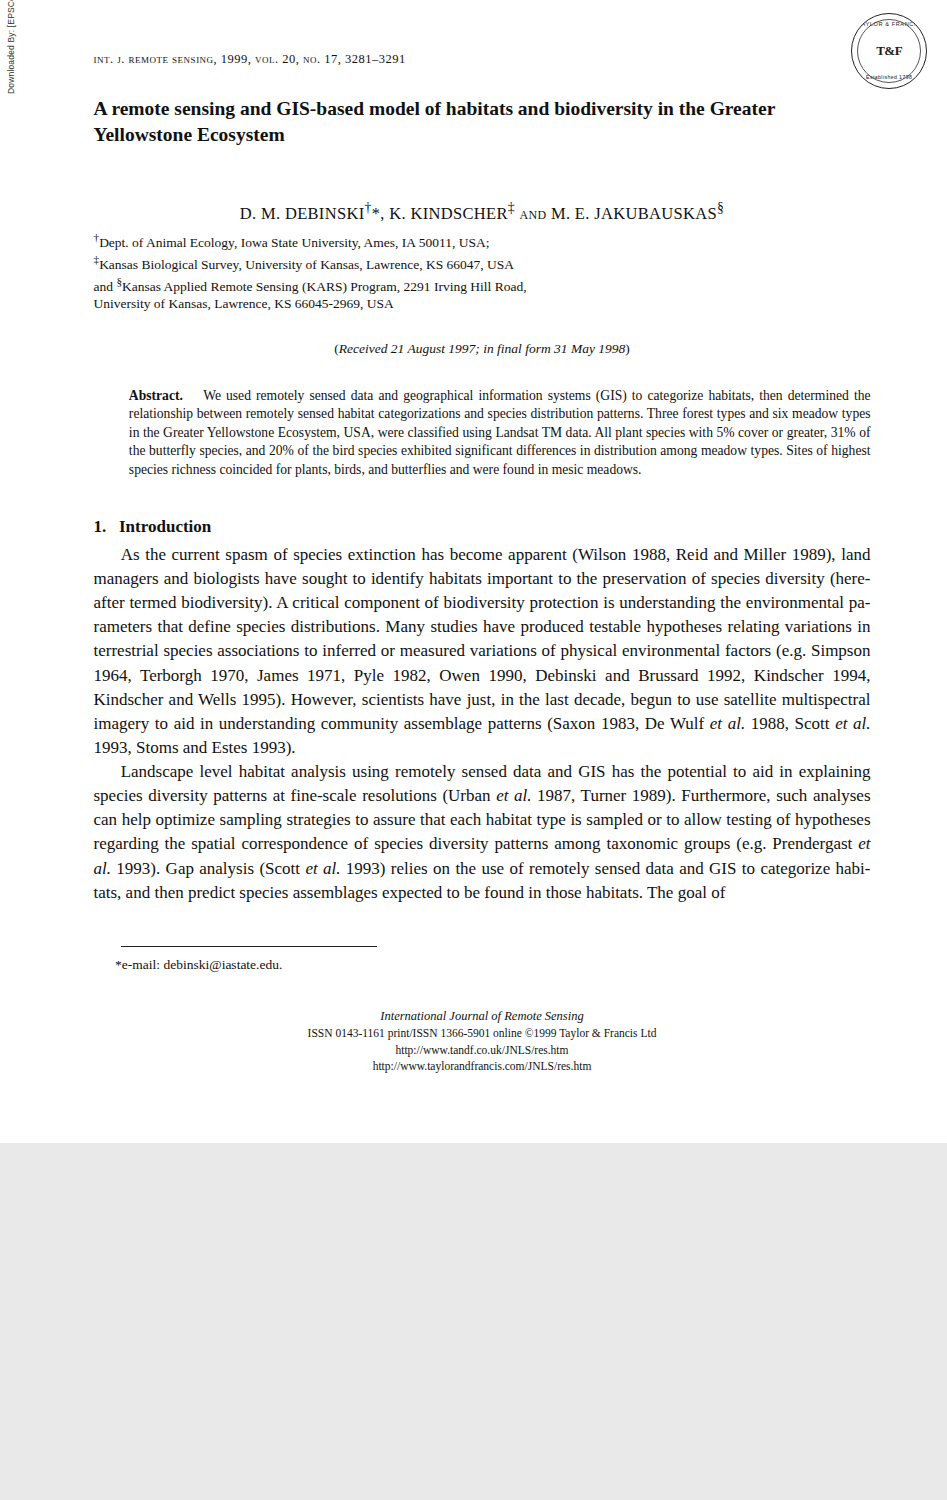Downloaded By: [EPSCoR Science Information Group (ESIG) Dekker Titles only Consortium] At: 01:12 8 N
TAYLOR & FRANCIS
T&F
Established 1798
int. j. remote sensing, 1999, vol. 20, no. 17, 3281–3291
A remote sensing and GIS-based model of habitats and biodiversity in the Greater Yellowstone Ecosystem
D. M. DEBINSKI†*, K. KINDSCHER‡ and M. E. JAKUBAUSKAS§
†Dept. of Animal Ecology, Iowa State University, Ames, IA 50011, USA;
‡Kansas Biological Survey, University of Kansas, Lawrence, KS 66047, USA
and §Kansas Applied Remote Sensing (KARS) Program, 2291 Irving Hill Road,
University of Kansas, Lawrence, KS 66045-2969, USA
(Received 21 August 1997; in final form 31 May 1998)
Abstract. We used remotely sensed data and geographical information systems (GIS) to categorize habitats, then determined the relationship between remotely sensed habitat categorizations and species distribution patterns. Three forest types and six meadow types in the Greater Yellowstone Ecosystem, USA, were classified using Landsat TM data. All plant species with 5% cover or greater, 31% of the butterfly species, and 20% of the bird species exhibited significant differences in distribution among meadow types. Sites of highest species richness coincided for plants, birds, and butterflies and were found in mesic meadows.
1. Introduction
As the current spasm of species extinction has become apparent (Wilson 1988, Reid and Miller 1989), land managers and biologists have sought to identify habitats important to the preservation of species diversity (hereafter termed biodiversity). A critical component of biodiversity protection is understanding the environmental parameters that define species distributions. Many studies have produced testable hypotheses relating variations in terrestrial species associations to inferred or measured variations of physical environmental factors (e.g. Simpson 1964, Terborgh 1970, James 1971, Pyle 1982, Owen 1990, Debinski and Brussard 1992, Kindscher 1994, Kindscher and Wells 1995). However, scientists have just, in the last decade, begun to use satellite multispectral imagery to aid in understanding community assemblage patterns (Saxon 1983, De Wulf et al. 1988, Scott et al. 1993, Stoms and Estes 1993).
Landscape level habitat analysis using remotely sensed data and GIS has the potential to aid in explaining species diversity patterns at fine-scale resolutions (Urban et al. 1987, Turner 1989). Furthermore, such analyses can help optimize sampling strategies to assure that each habitat type is sampled or to allow testing of hypotheses regarding the spatial correspondence of species diversity patterns among taxonomic groups (e.g. Prendergast et al. 1993). Gap analysis (Scott et al. 1993) relies on the use of remotely sensed data and GIS to categorize habitats, and then predict species assemblages expected to be found in those habitats. The goal of
*e-mail: debinski@iastate.edu.
International Journal of Remote Sensing
ISSN 0143-1161 print/ISSN 1366-5901 online ©1999 Taylor & Francis Ltd
http://www.tandf.co.uk/JNLS/res.htm
http://www.taylorandfrancis.com/JNLS/res.htm